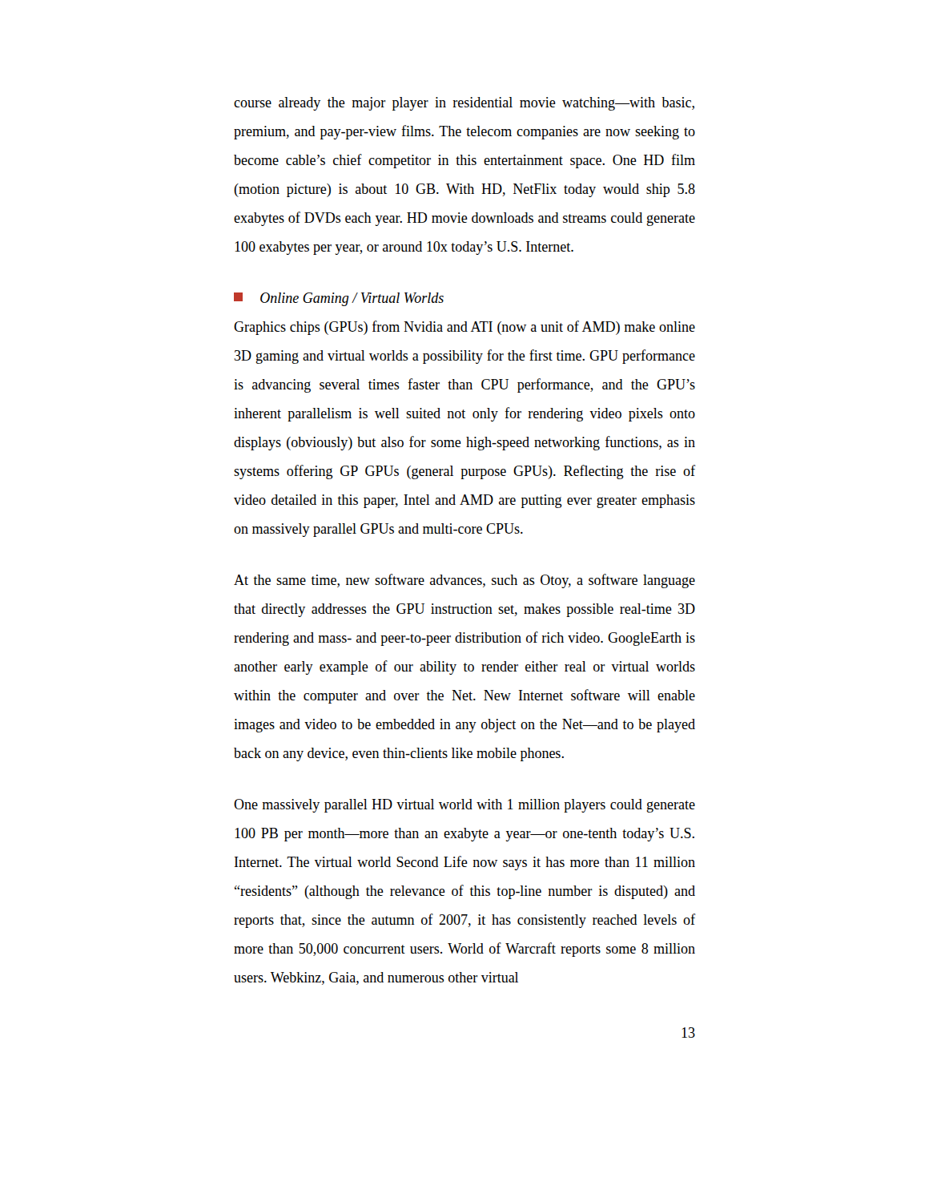course already the major player in residential movie watching—with basic, premium, and pay-per-view films. The telecom companies are now seeking to become cable’s chief competitor in this entertainment space. One HD film (motion picture) is about 10 GB. With HD, NetFlix today would ship 5.8 exabytes of DVDs each year. HD movie downloads and streams could generate 100 exabytes per year, or around 10x today’s U.S. Internet.
Online Gaming / Virtual Worlds
Graphics chips (GPUs) from Nvidia and ATI (now a unit of AMD) make online 3D gaming and virtual worlds a possibility for the first time. GPU performance is advancing several times faster than CPU performance, and the GPU’s inherent parallelism is well suited not only for rendering video pixels onto displays (obviously) but also for some high-speed networking functions, as in systems offering GP GPUs (general purpose GPUs). Reflecting the rise of video detailed in this paper, Intel and AMD are putting ever greater emphasis on massively parallel GPUs and multi-core CPUs.
At the same time, new software advances, such as Otoy, a software language that directly addresses the GPU instruction set, makes possible real-time 3D rendering and mass- and peer-to-peer distribution of rich video. GoogleEarth is another early example of our ability to render either real or virtual worlds within the computer and over the Net. New Internet software will enable images and video to be embedded in any object on the Net—and to be played back on any device, even thin-clients like mobile phones.
One massively parallel HD virtual world with 1 million players could generate 100 PB per month—more than an exabyte a year—or one-tenth today’s U.S. Internet. The virtual world Second Life now says it has more than 11 million “residents” (although the relevance of this top-line number is disputed) and reports that, since the autumn of 2007, it has consistently reached levels of more than 50,000 concurrent users. World of Warcraft reports some 8 million users. Webkinz, Gaia, and numerous other virtual
13